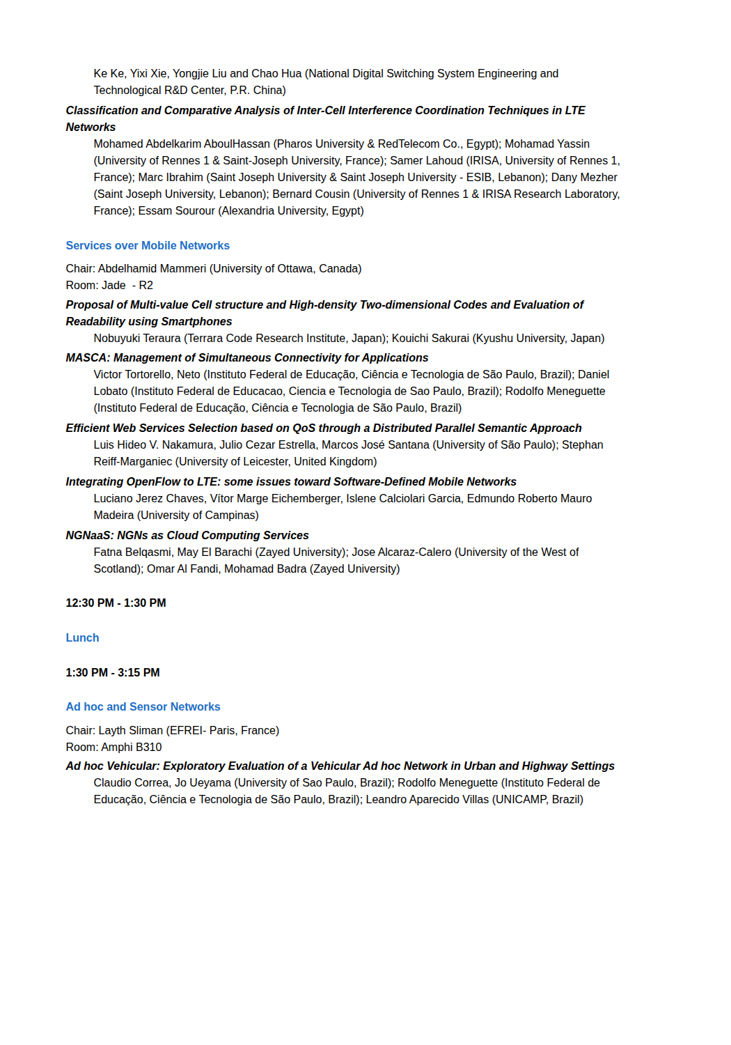Ke Ke, Yixi Xie, Yongjie Liu and Chao Hua (National Digital Switching System Engineering and Technological R&D Center, P.R. China)
Classification and Comparative Analysis of Inter-Cell Interference Coordination Techniques in LTE Networks
Mohamed Abdelkarim AboulHassan (Pharos University & RedTelecom Co., Egypt); Mohamad Yassin (University of Rennes 1 & Saint-Joseph University, France); Samer Lahoud (IRISA, University of Rennes 1, France); Marc Ibrahim (Saint Joseph University & Saint Joseph University - ESIB, Lebanon); Dany Mezher (Saint Joseph University, Lebanon); Bernard Cousin (University of Rennes 1 & IRISA Research Laboratory, France); Essam Sourour (Alexandria University, Egypt)
Services over Mobile Networks
Chair: Abdelhamid Mammeri (University of Ottawa, Canada)
Room: Jade - R2
Proposal of Multi-value Cell structure and High-density Two-dimensional Codes and Evaluation of Readability using Smartphones
Nobuyuki Teraura (Terrara Code Research Institute, Japan); Kouichi Sakurai (Kyushu University, Japan)
MASCA: Management of Simultaneous Connectivity for Applications
Victor Tortorello, Neto (Instituto Federal de Educação, Ciência e Tecnologia de São Paulo, Brazil); Daniel Lobato (Instituto Federal de Educacao, Ciencia e Tecnologia de Sao Paulo, Brazil); Rodolfo Meneguette (Instituto Federal de Educação, Ciência e Tecnologia de São Paulo, Brazil)
Efficient Web Services Selection based on QoS through a Distributed Parallel Semantic Approach
Luis Hideo V. Nakamura, Julio Cezar Estrella, Marcos José Santana (University of São Paulo); Stephan Reiff-Marganiec (University of Leicester, United Kingdom)
Integrating OpenFlow to LTE: some issues toward Software-Defined Mobile Networks
Luciano Jerez Chaves, Vítor Marge Eichemberger, Islene Calciolari Garcia, Edmundo Roberto Mauro Madeira (University of Campinas)
NGNaaS: NGNs as Cloud Computing Services
Fatna Belqasmi, May El Barachi (Zayed University); Jose Alcaraz-Calero (University of the West of Scotland); Omar Al Fandi, Mohamad Badra (Zayed University)
12:30 PM - 1:30 PM
Lunch
1:30 PM - 3:15 PM
Ad hoc and Sensor Networks
Chair: Layth Sliman (EFREI- Paris, France)
Room: Amphi B310
Ad hoc Vehicular: Exploratory Evaluation of a Vehicular Ad hoc Network in Urban and Highway Settings
Claudio Correa, Jo Ueyama (University of Sao Paulo, Brazil); Rodolfo Meneguette (Instituto Federal de Educação, Ciência e Tecnologia de São Paulo, Brazil); Leandro Aparecido Villas (UNICAMP, Brazil)